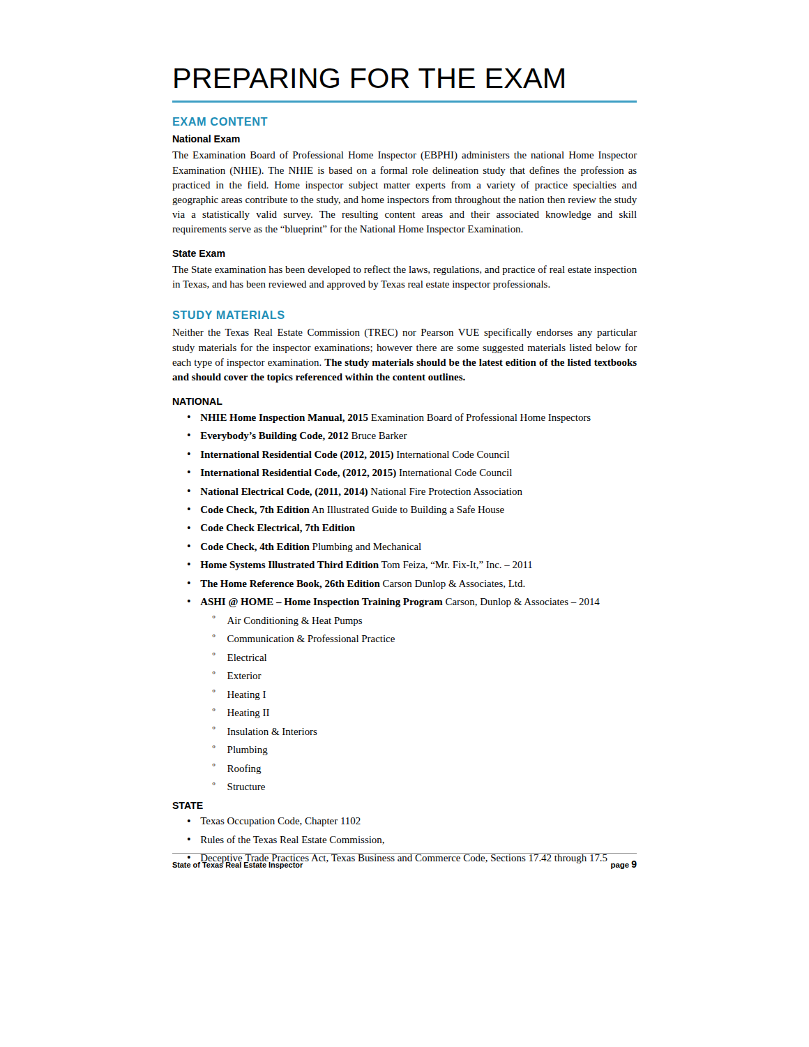PREPARING FOR THE EXAM
EXAM CONTENT
National Exam
The Examination Board of Professional Home Inspector (EBPHI) administers the national Home Inspector Examination (NHIE). The NHIE is based on a formal role delineation study that defines the profession as practiced in the field. Home inspector subject matter experts from a variety of practice specialties and geographic areas contribute to the study, and home inspectors from throughout the nation then review the study via a statistically valid survey. The resulting content areas and their associated knowledge and skill requirements serve as the “blueprint” for the National Home Inspector Examination.
State Exam
The State examination has been developed to reflect the laws, regulations, and practice of real estate inspection in Texas, and has been reviewed and approved by Texas real estate inspector professionals.
STUDY MATERIALS
Neither the Texas Real Estate Commission (TREC) nor Pearson VUE specifically endorses any particular study materials for the inspector examinations; however there are some suggested materials listed below for each type of inspector examination. The study materials should be the latest edition of the listed textbooks and should cover the topics referenced within the content outlines.
NATIONAL
NHIE Home Inspection Manual, 2015 Examination Board of Professional Home Inspectors
Everybody’s Building Code, 2012 Bruce Barker
International Residential Code (2012, 2015) International Code Council
International Residential Code, (2012, 2015) International Code Council
National Electrical Code, (2011, 2014) National Fire Protection Association
Code Check, 7th Edition An Illustrated Guide to Building a Safe House
Code Check Electrical, 7th Edition
Code Check, 4th Edition Plumbing and Mechanical
Home Systems Illustrated Third Edition Tom Feiza, “Mr. Fix-It,” Inc. – 2011
The Home Reference Book, 26th Edition Carson Dunlop & Associates, Ltd.
ASHI @ HOME – Home Inspection Training Program Carson, Dunlop & Associates – 2014
Air Conditioning & Heat Pumps
Communication & Professional Practice
Electrical
Exterior
Heating I
Heating II
Insulation & Interiors
Plumbing
Roofing
Structure
STATE
Texas Occupation Code, Chapter 1102
Rules of the Texas Real Estate Commission,
Deceptive Trade Practices Act, Texas Business and Commerce Code, Sections 17.42 through 17.5
State of Texas Real Estate Inspector
page 9